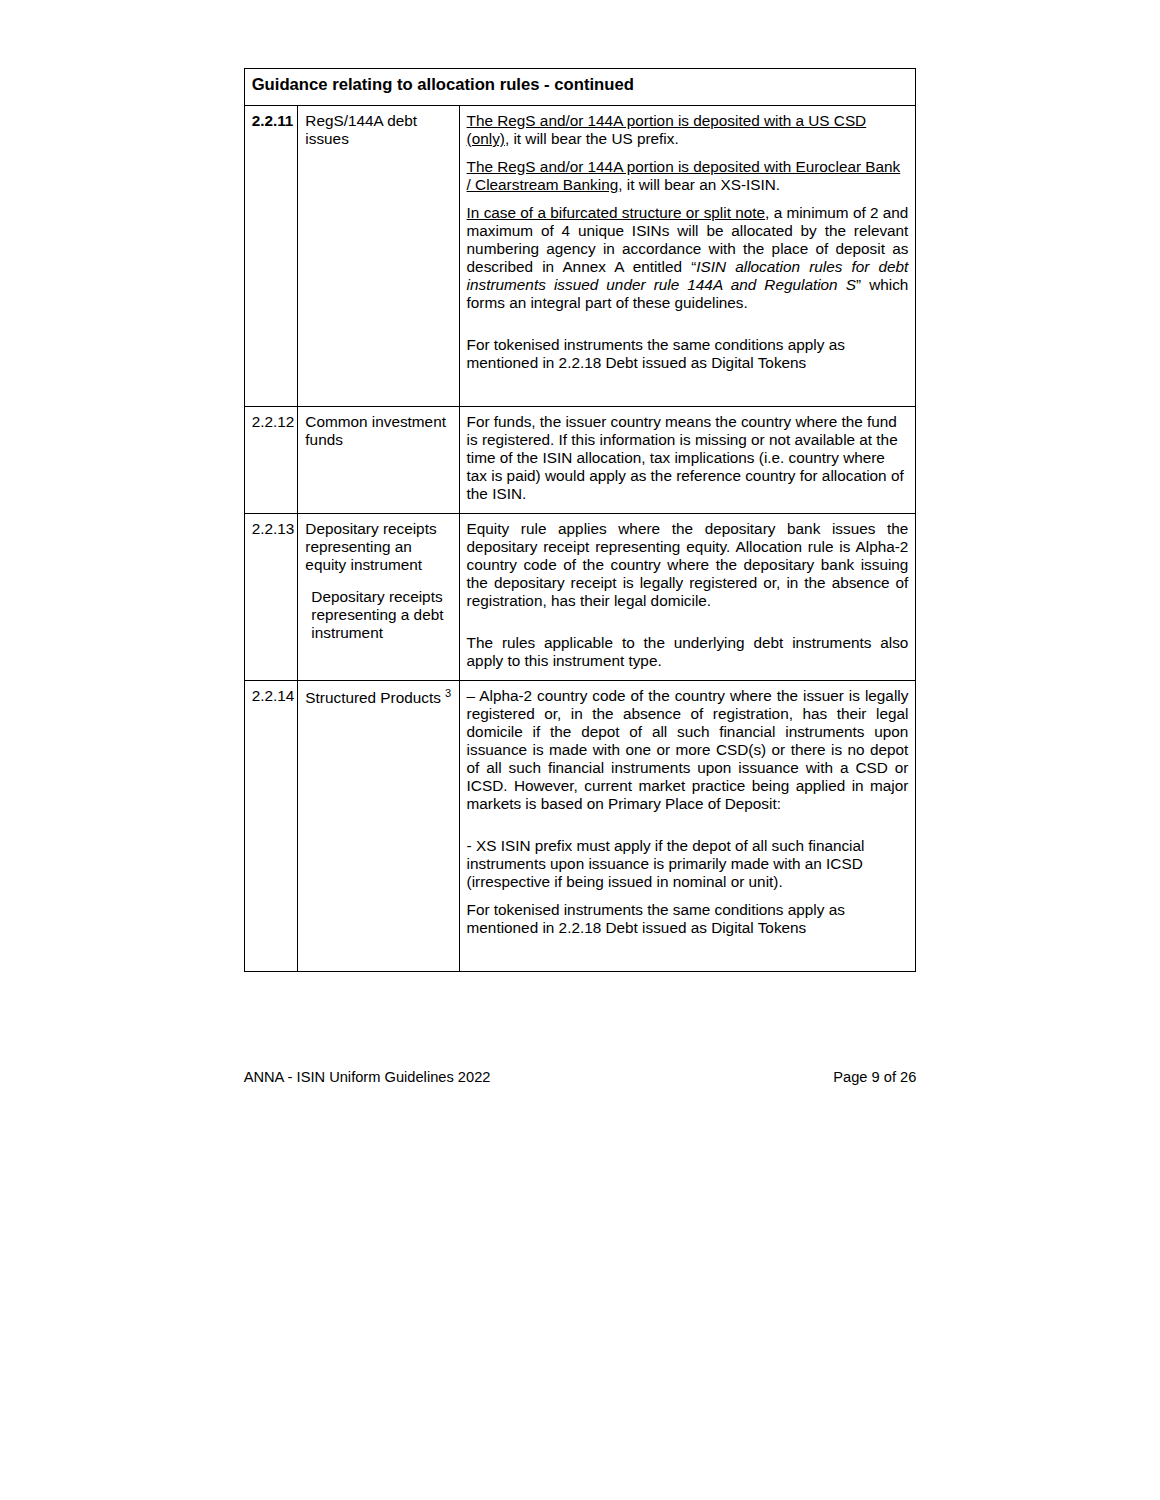| Guidance relating to allocation rules - continued |
| 2.2.11 | RegS/144A debt issues | The RegS and/or 144A portion is deposited with a US CSD (only) , it will bear the US prefix. The RegS and/or 144A portion is deposited with Euroclear Bank / Clearstream Banking , it will bear an XS-ISIN. In case of a bifurcated structure or split note , a minimum of 2 and maximum of 4 unique ISINs will be allocated by the relevant numbering agency in accordance with the place of deposit as described in Annex A entitled “ ISIN allocation rules for debt instruments issued under rule 144A and Regulation S ” which forms an integral part of these guidelines. For tokenised instruments the same conditions apply as mentioned in 2.2.18 Debt issued as Digital Tokens |
| 2.2.12 | Common investment funds | For funds, the issuer country means the country where the fund is registered. If this information is missing or not available at the time of the ISIN allocation, tax implications (i.e. country where tax is paid) would apply as the reference country for allocation of the ISIN. |
| 2.2.13 | Depositary receipts representing an equity instrument Depositary receipts representing a debt instrument | Equity rule applies where the depositary bank issues the depositary receipt representing equity. Allocation rule is Alpha-2 country code of the country where the depositary bank issuing the depositary receipt is legally registered or, in the absence of registration, has their legal domicile. The rules applicable to the underlying debt instruments also apply to this instrument type. |
| 2.2.14 | Structured Products 3 | – Alpha-2 country code of the country where the issuer is legally registered or, in the absence of registration, has their legal domicile if the depot of all such financial instruments upon issuance is made with one or more CSD(s) or there is no depot of all such financial instruments upon issuance with a CSD or ICSD. However, current market practice being applied in major markets is based on Primary Place of Deposit: - XS ISIN prefix must apply if the depot of all such financial instruments upon issuance is primarily made with an ICSD (irrespective if being issued in nominal or unit). For tokenised instruments the same conditions apply as mentioned in 2.2.18 Debt issued as Digital Tokens |
ANNA - ISIN Uniform Guidelines 2022 Page 9 of 26